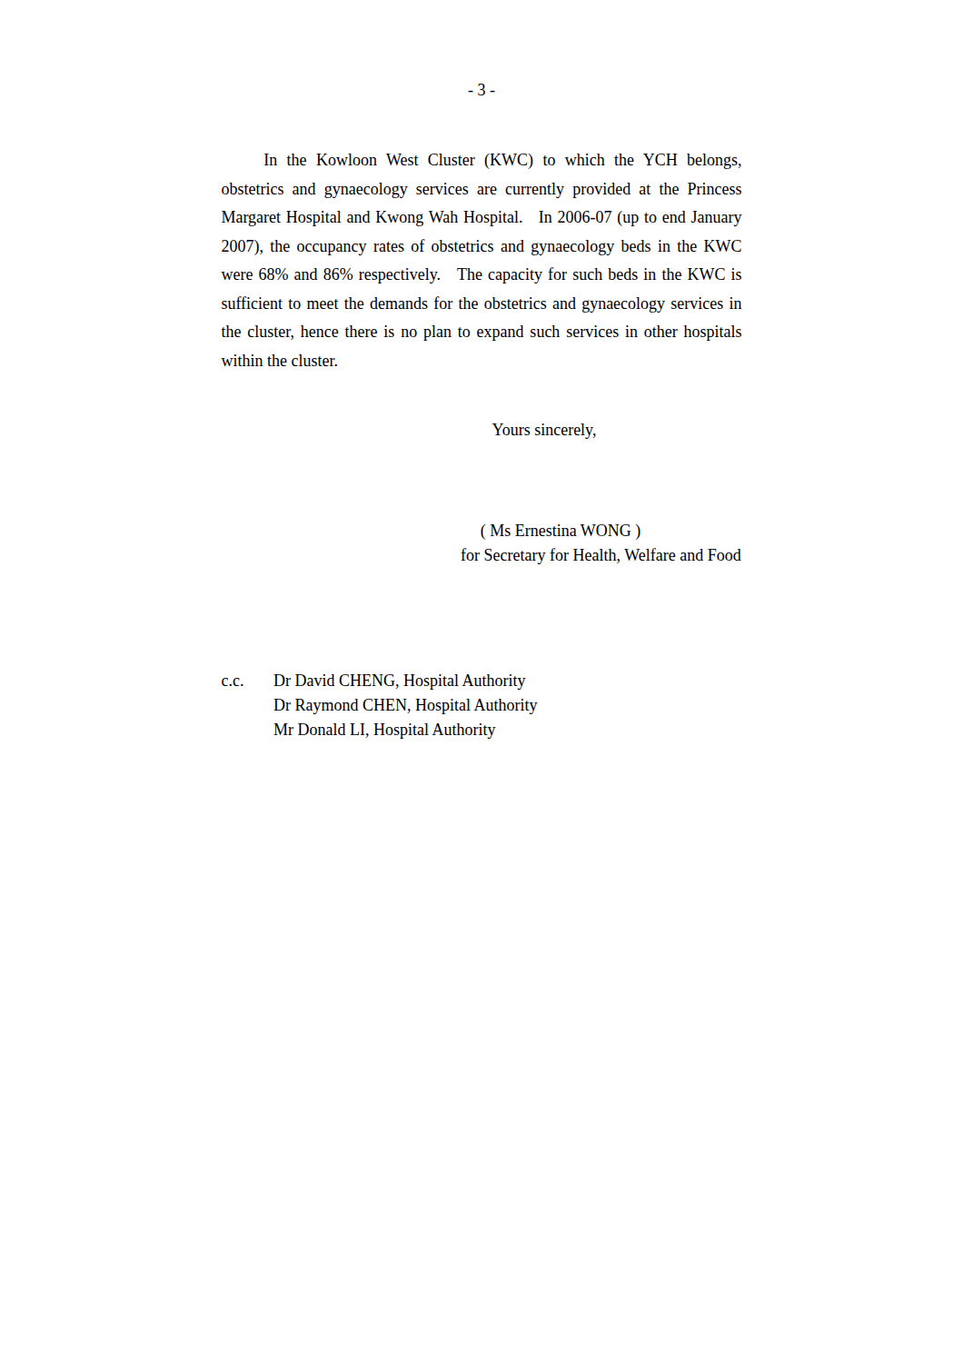- 3 -
In the Kowloon West Cluster (KWC) to which the YCH belongs, obstetrics and gynaecology services are currently provided at the Princess Margaret Hospital and Kwong Wah Hospital. In 2006-07 (up to end January 2007), the occupancy rates of obstetrics and gynaecology beds in the KWC were 68% and 86% respectively. The capacity for such beds in the KWC is sufficient to meet the demands for the obstetrics and gynaecology services in the cluster, hence there is no plan to expand such services in other hospitals within the cluster.
Yours sincerely,
( Ms Ernestina WONG )
for Secretary for Health, Welfare and Food
c.c.
Dr David CHENG, Hospital Authority
Dr Raymond CHEN, Hospital Authority
Mr Donald LI, Hospital Authority